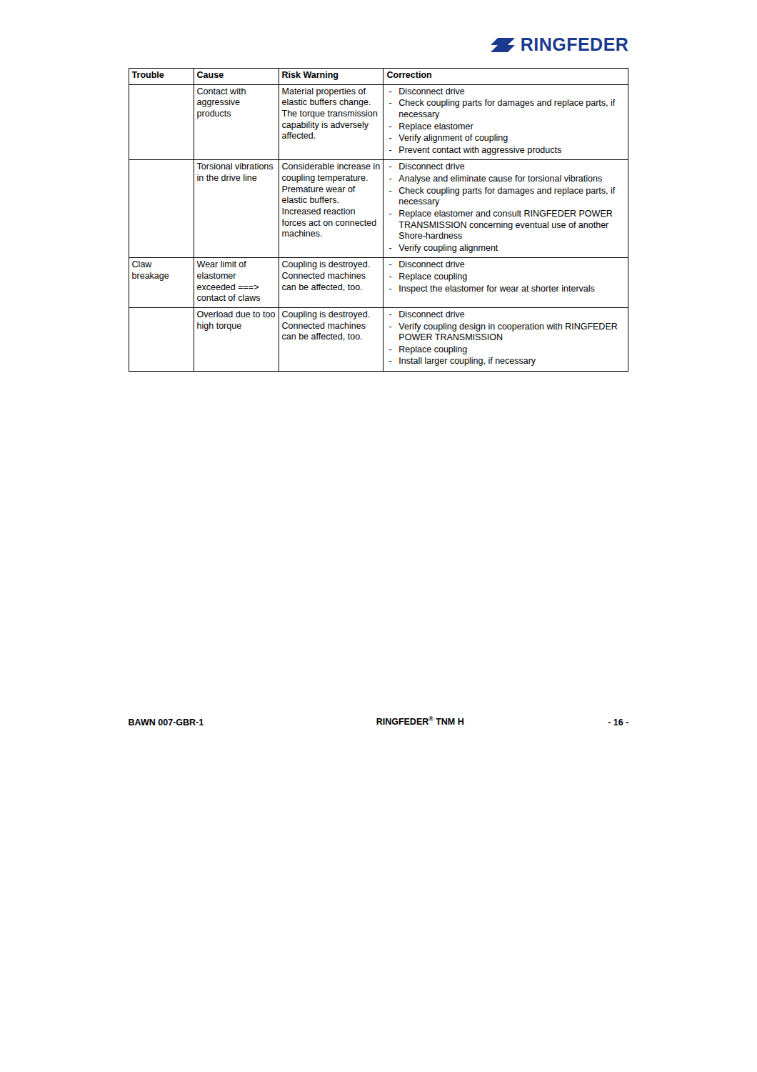RINGFEDER
| Trouble | Cause | Risk Warning | Correction |
| --- | --- | --- | --- |
| | Contact with aggressive products | Material properties of elastic buffers change. The torque transmission capability is adversely affected. | Disconnect drive Check coupling parts for damages and replace parts, if necessary Replace elastomer Verify alignment of coupling Prevent contact with aggressive products |
| | Torsional vibrations in the drive line | Considerable increase in coupling temperature. Premature wear of elastic buffers. Increased reaction forces act on connected machines. | Disconnect drive Analyse and eliminate cause for torsional vibrations Check coupling parts for damages and replace parts, if necessary Replace elastomer and consult RINGFEDER POWER TRANSMISSION concerning eventual use of another Shore-hardness Verify coupling alignment |
| Claw breakage | Wear limit of elastomer exceeded ===> contact of claws | Coupling is destroyed. Connected machines can be affected, too. | Disconnect drive Replace coupling Inspect the elastomer for wear at shorter intervals |
| | Overload due to too high torque | Coupling is destroyed. Connected machines can be affected, too. | Disconnect drive Verify coupling design in cooperation with RINGFEDER POWER TRANSMISSION Replace coupling Install larger coupling, if necessary |
BAWN 007-GBR-1
RINGFEDER® TNM H
- 16 -